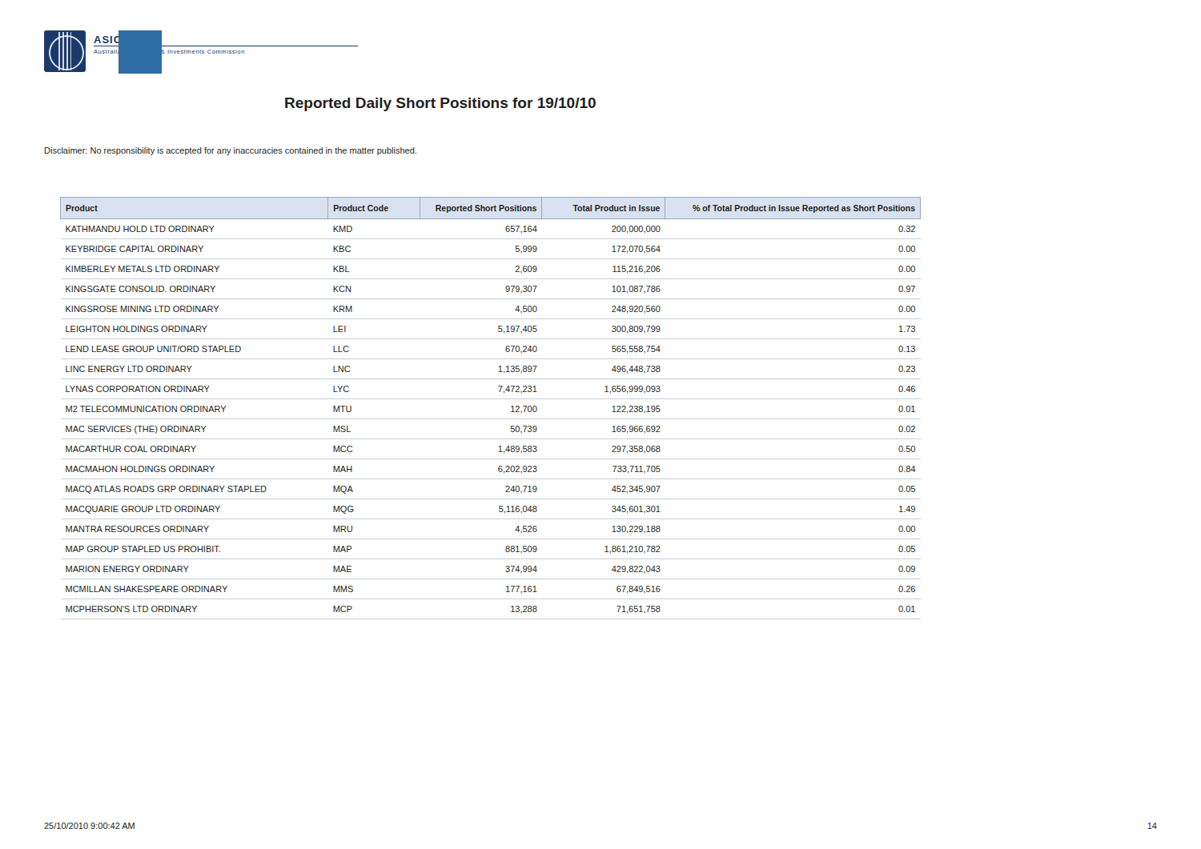ASIC
Australian Securities & Investments Commission
Reported Daily Short Positions for 19/10/10
Disclaimer: No responsibility is accepted for any inaccuracies contained in the matter published.
| Product | Product Code | Reported Short Positions | Total Product in Issue | % of Total Product in Issue Reported as Short Positions |
| --- | --- | --- | --- | --- |
| KATHMANDU HOLD LTD ORDINARY | KMD | 657,164 | 200,000,000 | 0.32 |
| KEYBRIDGE CAPITAL ORDINARY | KBC | 5,999 | 172,070,564 | 0.00 |
| KIMBERLEY METALS LTD ORDINARY | KBL | 2,609 | 115,216,206 | 0.00 |
| KINGSGATE CONSOLID. ORDINARY | KCN | 979,307 | 101,087,786 | 0.97 |
| KINGSROSE MINING LTD ORDINARY | KRM | 4,500 | 248,920,560 | 0.00 |
| LEIGHTON HOLDINGS ORDINARY | LEI | 5,197,405 | 300,809,799 | 1.73 |
| LEND LEASE GROUP UNIT/ORD STAPLED | LLC | 670,240 | 565,558,754 | 0.13 |
| LINC ENERGY LTD ORDINARY | LNC | 1,135,897 | 496,448,738 | 0.23 |
| LYNAS CORPORATION ORDINARY | LYC | 7,472,231 | 1,656,999,093 | 0.46 |
| M2 TELECOMMUNICATION ORDINARY | MTU | 12,700 | 122,238,195 | 0.01 |
| MAC SERVICES (THE) ORDINARY | MSL | 50,739 | 165,966,692 | 0.02 |
| MACARTHUR COAL ORDINARY | MCC | 1,489,583 | 297,358,068 | 0.50 |
| MACMAHON HOLDINGS ORDINARY | MAH | 6,202,923 | 733,711,705 | 0.84 |
| MACQ ATLAS ROADS GRP ORDINARY STAPLED | MQA | 240,719 | 452,345,907 | 0.05 |
| MACQUARIE GROUP LTD ORDINARY | MQG | 5,116,048 | 345,601,301 | 1.49 |
| MANTRA RESOURCES ORDINARY | MRU | 4,526 | 130,229,188 | 0.00 |
| MAP GROUP STAPLED US PROHIBIT. | MAP | 881,509 | 1,861,210,782 | 0.05 |
| MARION ENERGY ORDINARY | MAE | 374,994 | 429,822,043 | 0.09 |
| MCMILLAN SHAKESPEARE ORDINARY | MMS | 177,161 | 67,849,516 | 0.26 |
| MCPHERSON'S LTD ORDINARY | MCP | 13,288 | 71,651,758 | 0.01 |
25/10/2010 9:00:42 AM 14